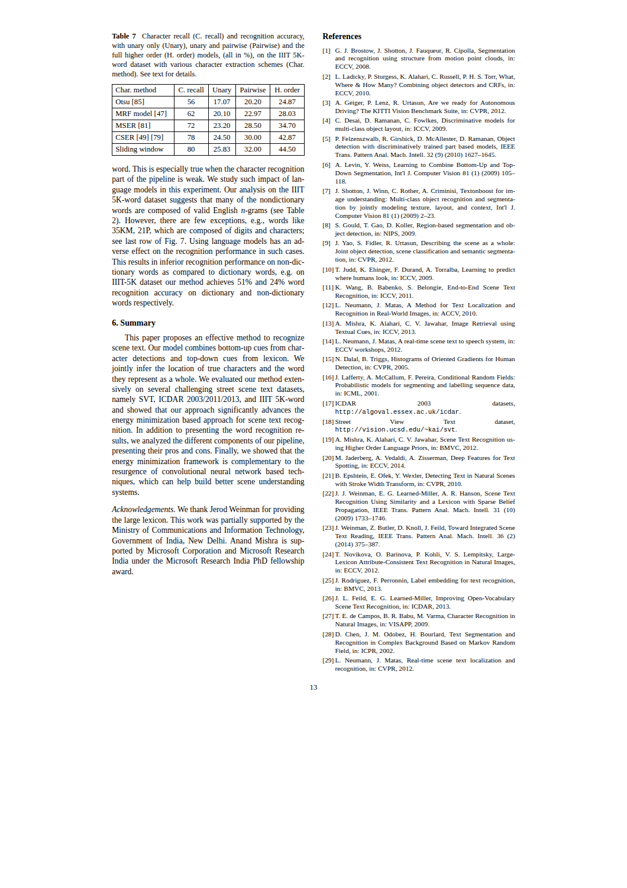Table 7 Character recall (C. recall) and recognition accuracy, with unary only (Unary), unary and pairwise (Pairwise) and the full higher order (H. order) models, (all in %), on the IIIT 5K-word dataset with various character extraction schemes (Char. method). See text for details.
| Char. method | C. recall | Unary | Pairwise | H. order |
| --- | --- | --- | --- | --- |
| Otsu [85] | 56 | 17.07 | 20.20 | 24.87 |
| MRF model [47] | 62 | 20.10 | 22.97 | 28.03 |
| MSER [81] | 72 | 23.20 | 28.50 | 34.70 |
| CSER [49] [79] | 78 | 24.50 | 30.00 | 42.87 |
| Sliding window | 80 | 25.83 | 32.00 | 44.50 |
word. This is especially true when the character recognition part of the pipeline is weak. We study such impact of language models in this experiment. Our analysis on the IIIT 5K-word dataset suggests that many of the nondictionary words are composed of valid English n-grams (see Table 2). However, there are few exceptions, e.g., words like 35KM, 21P, which are composed of digits and characters; see last row of Fig. 7. Using language models has an adverse effect on the recognition performance in such cases. This results in inferior recognition performance on non-dictionary words as compared to dictionary words, e.g. on IIIT-5K dataset our method achieves 51% and 24% word recognition accuracy on dictionary and non-dictionary words respectively.
6. Summary
This paper proposes an effective method to recognize scene text. Our model combines bottom-up cues from character detections and top-down cues from lexicon. We jointly infer the location of true characters and the word they represent as a whole. We evaluated our method extensively on several challenging street scene text datasets, namely SVT, ICDAR 2003/2011/2013, and IIIT 5K-word and showed that our approach significantly advances the energy minimization based approach for scene text recognition. In addition to presenting the word recognition results, we analyzed the different components of our pipeline, presenting their pros and cons. Finally, we showed that the energy minimization framework is complementary to the resurgence of convolutional neural network based techniques, which can help build better scene understanding systems.
Acknowledgements. We thank Jerod Weinman for providing the large lexicon. This work was partially supported by the Ministry of Communications and Information Technology, Government of India, New Delhi. Anand Mishra is supported by Microsoft Corporation and Microsoft Research India under the Microsoft Research India PhD fellowship award.
References
G. J. Brostow, J. Shotton, J. Fauqueur, R. Cipolla, Segmentation and recognition using structure from motion point clouds, in: ECCV, 2008.
L. Ladicky, P. Sturgess, K. Alahari, C. Russell, P. H. S. Torr, What, Where & How Many? Combining object detectors and CRFs, in: ECCV, 2010.
A. Geiger, P. Lenz, R. Urtasun, Are we ready for Autonomous Driving? The KITTI Vision Benchmark Suite, in: CVPR, 2012.
C. Desai, D. Ramanan, C. Fowlkes, Discriminative models for multi-class object layout, in: ICCV, 2009.
P. Felzenszwalb, R. Girshick, D. McAllester, D. Ramanan, Object detection with discriminatively trained part based models, IEEE Trans. Pattern Anal. Mach. Intell. 32 (9) (2010) 1627–1645.
A. Levin, Y. Weiss, Learning to Combine Bottom-Up and Top-Down Segmentation, Int'l J. Computer Vision 81 (1) (2009) 105–118.
J. Shotton, J. Winn, C. Rother, A. Criminisi, Textonboost for image understanding: Multi-class object recognition and segmentation by jointly modeling texture, layout, and context, Int'l J. Computer Vision 81 (1) (2009) 2–23.
S. Gould, T. Gao, D. Koller, Region-based segmentation and object detection, in: NIPS, 2009.
J. Yao, S. Fidler, R. Urtasun, Describing the scene as a whole: Joint object detection, scene classification and semantic segmentation, in: CVPR, 2012.
T. Judd, K. Ehinger, F. Durand, A. Torralba, Learning to predict where humans look, in: ICCV, 2009.
K. Wang, B. Babenko, S. Belongie, End-to-End Scene Text Recognition, in: ICCV, 2011.
L. Neumann, J. Matas, A Method for Text Localization and Recognition in Real-World Images, in: ACCV, 2010.
A. Mishra, K. Alahari, C. V. Jawahar, Image Retrieval using Textual Cues, in: ICCV, 2013.
L. Neumann, J. Matas, A real-time scene text to speech system, in: ECCV workshops, 2012.
N. Dalal, B. Triggs, Histograms of Oriented Gradients for Human Detection, in: CVPR, 2005.
J. Lafferty, A. McCallum, F. Pereira, Conditional Random Fields: Probabilistic models for segmenting and labelling sequence data, in: ICML, 2001.
ICDAR 2003 datasets, http://algoval.essex.ac.uk/icdar.
Street View Text dataset, http://vision.ucsd.edu/~kai/svt.
A. Mishra, K. Alahari, C. V. Jawahar, Scene Text Recognition using Higher Order Language Priors, in: BMVC, 2012.
M. Jaderberg, A. Vedaldi, A. Zisserman, Deep Features for Text Spotting, in: ECCV, 2014.
B. Epshtein, E. Ofek, Y. Wexler, Detecting Text in Natural Scenes with Stroke Width Transform, in: CVPR, 2010.
J. J. Weinman, E. G. Learned-Miller, A. R. Hanson, Scene Text Recognition Using Similarity and a Lexicon with Sparse Belief Propagation, IEEE Trans. Pattern Anal. Mach. Intell. 31 (10) (2009) 1733–1746.
J. Weinman, Z. Butler, D. Knoll, J. Feild, Toward Integrated Scene Text Reading, IEEE Trans. Pattern Anal. Mach. Intell. 36 (2) (2014) 375–387.
T. Novikova, O. Barinova, P. Kohli, V. S. Lempitsky, Large-Lexicon Attribute-Consistent Text Recognition in Natural Images, in: ECCV, 2012.
J. Rodriguez, F. Perronnin, Label embedding for text recognition, in: BMVC, 2013.
J. L. Feild, E. G. Learned-Miller, Improving Open-Vocabulary Scene Text Recognition, in: ICDAR, 2013.
T. E. de Campos, B. R. Babu, M. Varma, Character Recognition in Natural Images, in: VISAPP, 2009.
D. Chen, J. M. Odobez, H. Bourlard, Text Segmentation and Recognition in Complex Background Based on Markov Random Field, in: ICPR, 2002.
L. Neumann, J. Matas, Real-time scene text localization and recognition, in: CVPR, 2012.
13